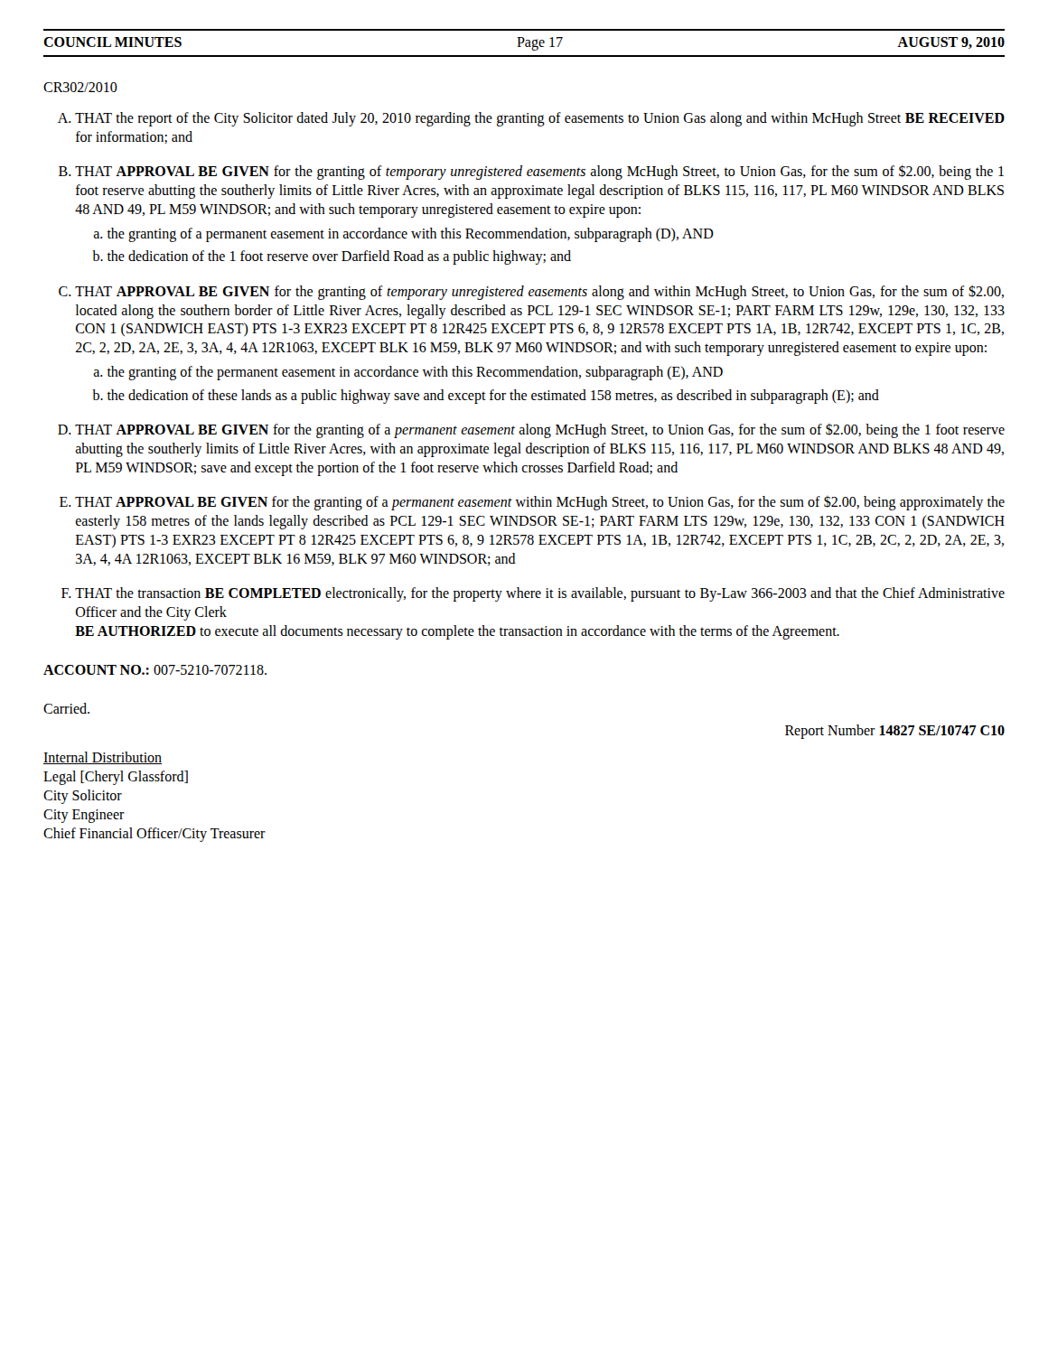Council Minutes Page 17 August 9, 2010
CR302/2010
THAT the report of the City Solicitor dated July 20, 2010 regarding the granting of easements to Union Gas along and within McHugh Street BE RECEIVED for information; and
THAT APPROVAL BE GIVEN for the granting of temporary unregistered easements along McHugh Street, to Union Gas, for the sum of $2.00, being the 1 foot reserve abutting the southerly limits of Little River Acres, with an approximate legal description of BLKS 115, 116, 117, PL M60 WINDSOR AND BLKS 48 AND 49, PL M59 WINDSOR; and with such temporary unregistered easement to expire upon:
the granting of a permanent easement in accordance with this Recommendation, subparagraph (D), AND
the dedication of the 1 foot reserve over Darfield Road as a public highway; and
THAT APPROVAL BE GIVEN for the granting of temporary unregistered easements along and within McHugh Street, to Union Gas, for the sum of $2.00, located along the southern border of Little River Acres, legally described as PCL 129-1 SEC WINDSOR SE-1; PART FARM LTS 129w, 129e, 130, 132, 133 CON 1 (SANDWICH EAST) PTS 1-3 EXR23 EXCEPT PT 8 12R425 EXCEPT PTS 6, 8, 9 12R578 EXCEPT PTS 1A, 1B, 12R742, EXCEPT PTS 1, 1C, 2B, 2C, 2, 2D, 2A, 2E, 3, 3A, 4, 4A 12R1063, EXCEPT BLK 16 M59, BLK 97 M60 WINDSOR; and with such temporary unregistered easement to expire upon:
the granting of the permanent easement in accordance with this Recommendation, subparagraph (E), AND
the dedication of these lands as a public highway save and except for the estimated 158 metres, as described in subparagraph (E); and
THAT APPROVAL BE GIVEN for the granting of a permanent easement along McHugh Street, to Union Gas, for the sum of $2.00, being the 1 foot reserve abutting the southerly limits of Little River Acres, with an approximate legal description of BLKS 115, 116, 117, PL M60 WINDSOR AND BLKS 48 AND 49, PL M59 WINDSOR; save and except the portion of the 1 foot reserve which crosses Darfield Road; and
THAT APPROVAL BE GIVEN for the granting of a permanent easement within McHugh Street, to Union Gas, for the sum of $2.00, being approximately the easterly 158 metres of the lands legally described as PCL 129-1 SEC WINDSOR SE-1; PART FARM LTS 129w, 129e, 130, 132, 133 CON 1 (SANDWICH EAST) PTS 1-3 EXR23 EXCEPT PT 8 12R425 EXCEPT PTS 6, 8, 9 12R578 EXCEPT PTS 1A, 1B, 12R742, EXCEPT PTS 1, 1C, 2B, 2C, 2, 2D, 2A, 2E, 3, 3A, 4, 4A 12R1063, EXCEPT BLK 16 M59, BLK 97 M60 WINDSOR; and
THAT the transaction BE COMPLETED electronically, for the property where it is available, pursuant to By-Law 366-2003 and that the Chief Administrative Officer and the City Clerk
BE AUTHORIZED to execute all documents necessary to complete the transaction in accordance with the terms of the Agreement.
ACCOUNT NO.: 007-5210-7072118.
Carried.
Report Number 14827 SE/10747 C10
Internal Distribution
Legal [Cheryl Glassford]
City Solicitor
City Engineer
Chief Financial Officer/City Treasurer